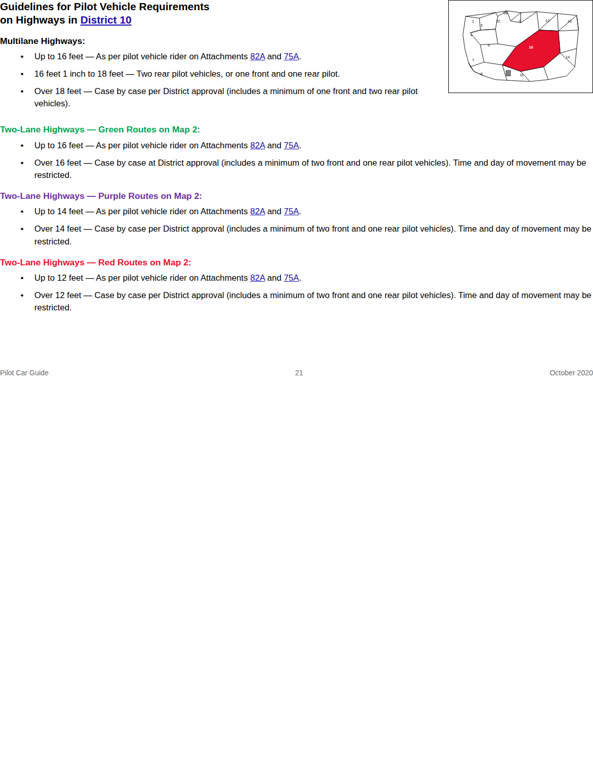1 2B 2C 3 4 5 7 8 9 10 11 12 13 14
Guidelines for Pilot Vehicle Requirements
on Highways in District 10
Multilane Highways:
Up to 16 feet — As per pilot vehicle rider on Attachments 82A and 75A.
16 feet 1 inch to 18 feet — Two rear pilot vehicles, or one front and one rear pilot.
Over 18 feet — Case by case per District approval (includes a minimum of one front and two rear pilot vehicles).
Two-Lane Highways — Green Routes on Map 2:
Up to 16 feet — As per pilot vehicle rider on Attachments 82A and 75A.
Over 16 feet — Case by case at District approval (includes a minimum of two front and one rear pilot vehicles). Time and day of movement may be restricted.
Two-Lane Highways — Purple Routes on Map 2:
Up to 14 feet — As per pilot vehicle rider on Attachments 82A and 75A.
Over 14 feet — Case by case per District approval (includes a minimum of two front and one rear pilot vehicles). Time and day of movement may be restricted.
Two-Lane Highways — Red Routes on Map 2:
Up to 12 feet — As per pilot vehicle rider on Attachments 82A and 75A.
Over 12 feet — Case by case per District approval (includes a minimum of two front and one rear pilot vehicles). Time and day of movement may be restricted.
Pilot Car Guide
21
October 2020